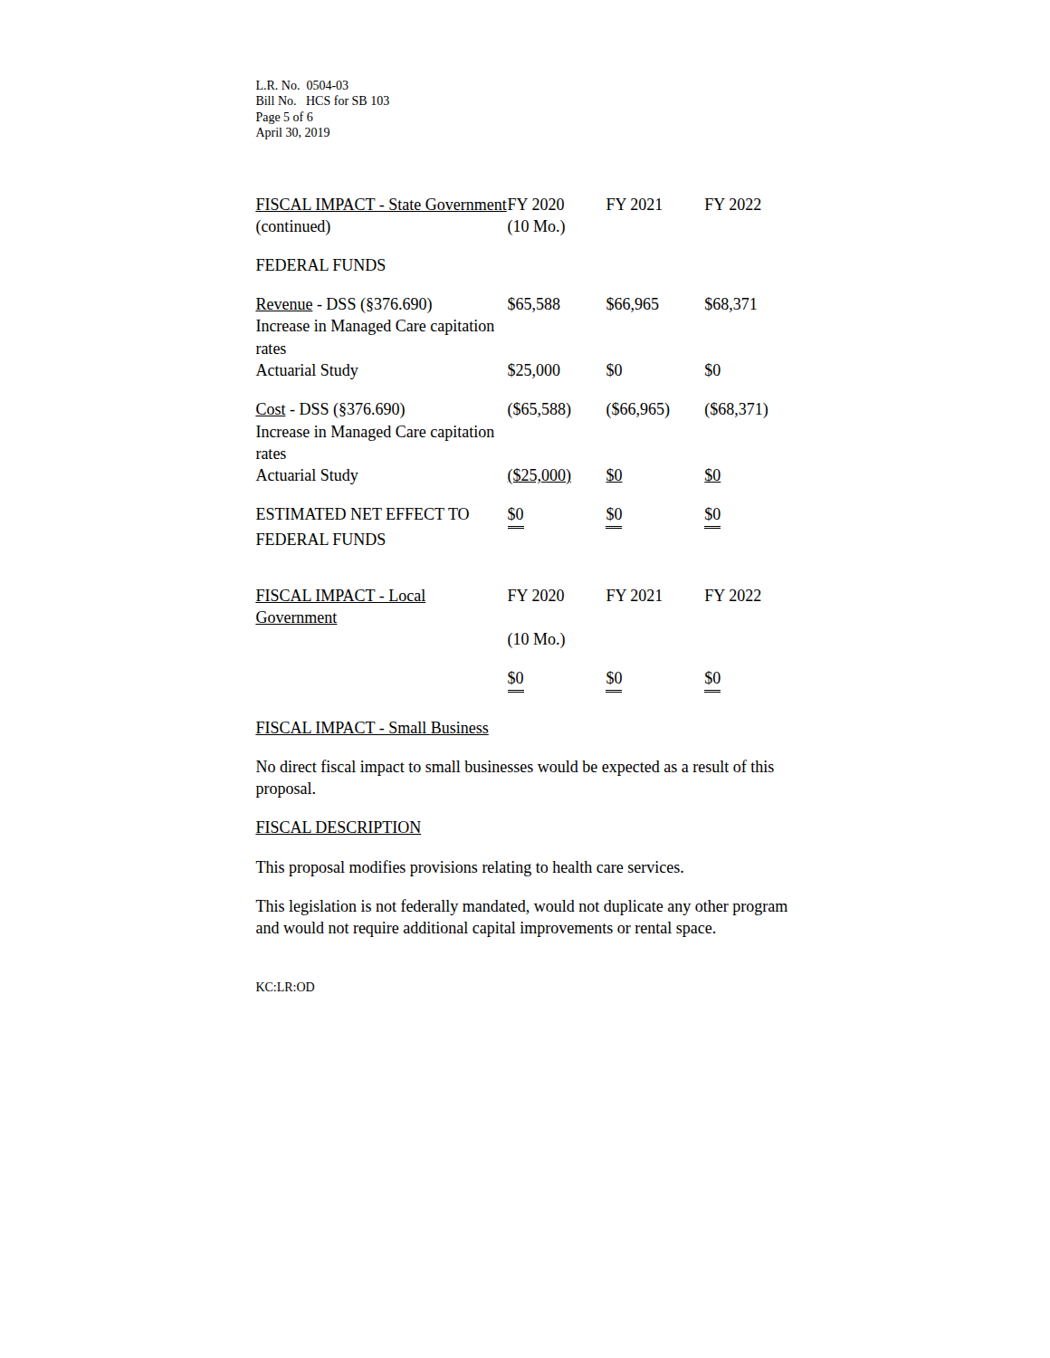L.R. No. 0504-03
Bill No. HCS for SB 103
Page 5 of 6
April 30, 2019
| FISCAL IMPACT - State Government | FY 2020 | FY 2021 | FY 2022 |
| (continued) | (10 Mo.) | | |
| FEDERAL FUNDS | | | |
| Revenue - DSS (§376.690) | $65,588 | $66,965 | $68,371 |
| Increase in Managed Care capitation | | | |
| rates | | | |
| Actuarial Study | $25,000 | $0 | $0 |
| Cost - DSS (§376.690) | ($65,588) | ($66,965) | ($68,371) |
| Increase in Managed Care capitation | | | |
| rates | | | |
| Actuarial Study | ($25,000) | $0 | $0 |
| ESTIMATED NET EFFECT TO | $0 | $0 | $0 |
| FEDERAL FUNDS | | | |
| FISCAL IMPACT - Local Government | FY 2020 | FY 2021 | FY 2022 |
| | (10 Mo.) | | |
| | $0 | $0 | $0 |
FISCAL IMPACT - Small Business
No direct fiscal impact to small businesses would be expected as a result of this proposal.
FISCAL DESCRIPTION
This proposal modifies provisions relating to health care services.
This legislation is not federally mandated, would not duplicate any other program and would not require additional capital improvements or rental space.
KC:LR:OD